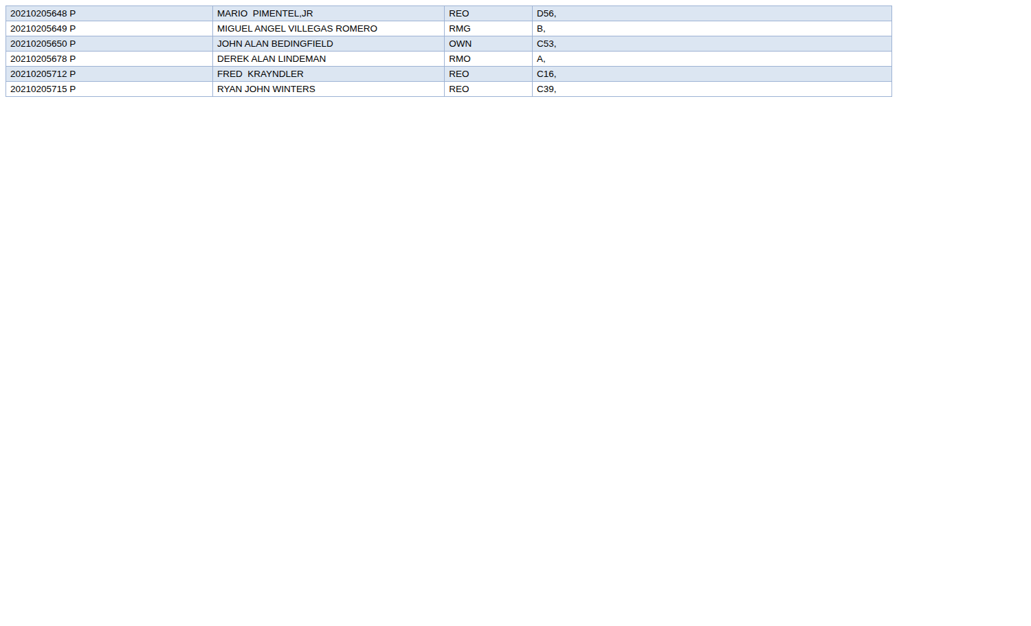| 20210205648 P | MARIO PIMENTEL,JR | REO | D56, |
| 20210205649 P | MIGUEL ANGEL VILLEGAS ROMERO | RMG | B, |
| 20210205650 P | JOHN ALAN BEDINGFIELD | OWN | C53, |
| 20210205678 P | DEREK ALAN LINDEMAN | RMO | A, |
| 20210205712 P | FRED KRAYNDLER | REO | C16, |
| 20210205715 P | RYAN JOHN WINTERS | REO | C39, |